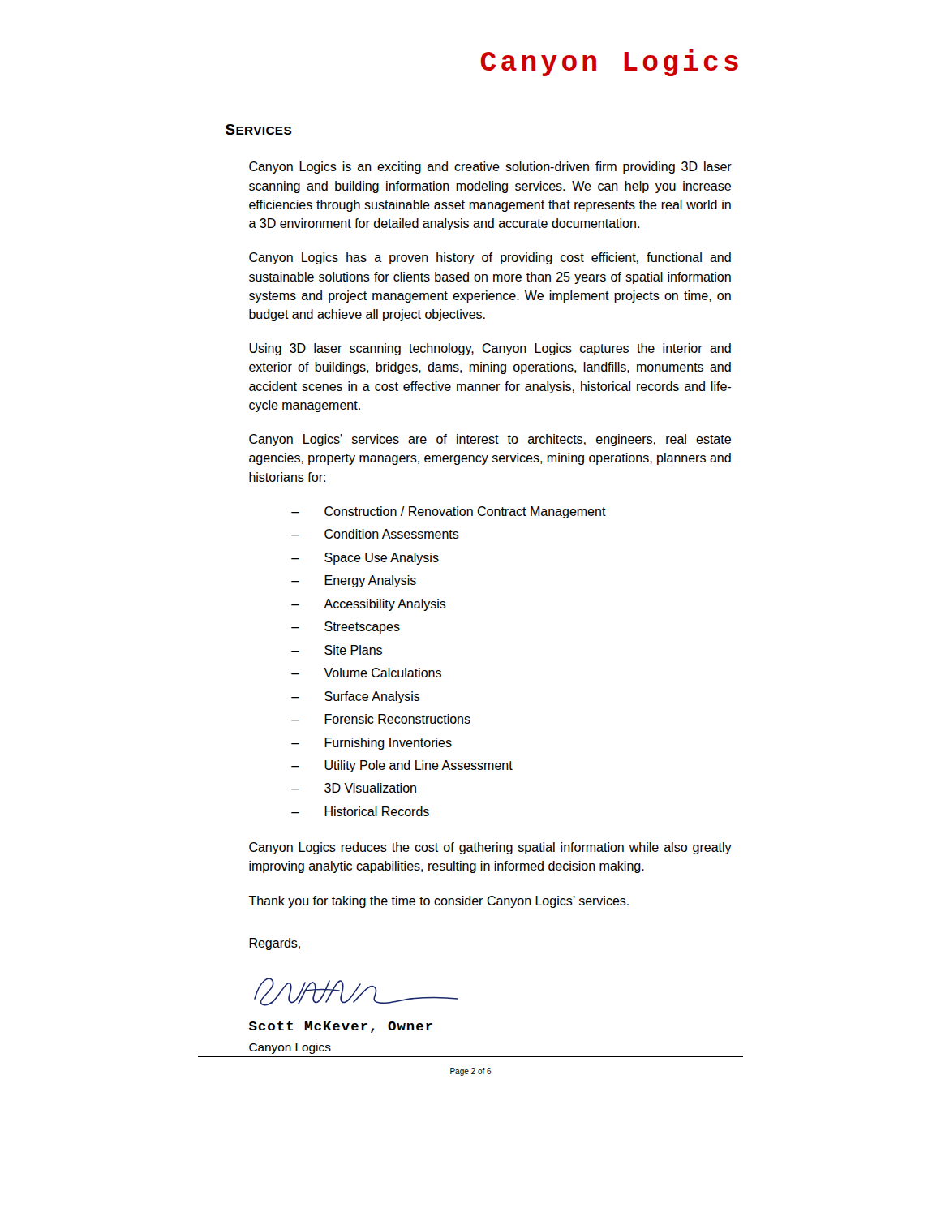Canyon Logics
SERVICES
Canyon Logics is an exciting and creative solution-driven firm providing 3D laser scanning and building information modeling services. We can help you increase efficiencies through sustainable asset management that represents the real world in a 3D environment for detailed analysis and accurate documentation.
Canyon Logics has a proven history of providing cost efficient, functional and sustainable solutions for clients based on more than 25 years of spatial information systems and project management experience. We implement projects on time, on budget and achieve all project objectives.
Using 3D laser scanning technology, Canyon Logics captures the interior and exterior of buildings, bridges, dams, mining operations, landfills, monuments and accident scenes in a cost effective manner for analysis, historical records and life-cycle management.
Canyon Logics' services are of interest to architects, engineers, real estate agencies, property managers, emergency services, mining operations, planners and historians for:
Construction / Renovation Contract Management
Condition Assessments
Space Use Analysis
Energy Analysis
Accessibility Analysis
Streetscapes
Site Plans
Volume Calculations
Surface Analysis
Forensic Reconstructions
Furnishing Inventories
Utility Pole and Line Assessment
3D Visualization
Historical Records
Canyon Logics reduces the cost of gathering spatial information while also greatly improving analytic capabilities, resulting in informed decision making.
Thank you for taking the time to consider Canyon Logics’ services.
Regards,
Scott McKever, Owner
Canyon Logics
Page 2 of 6